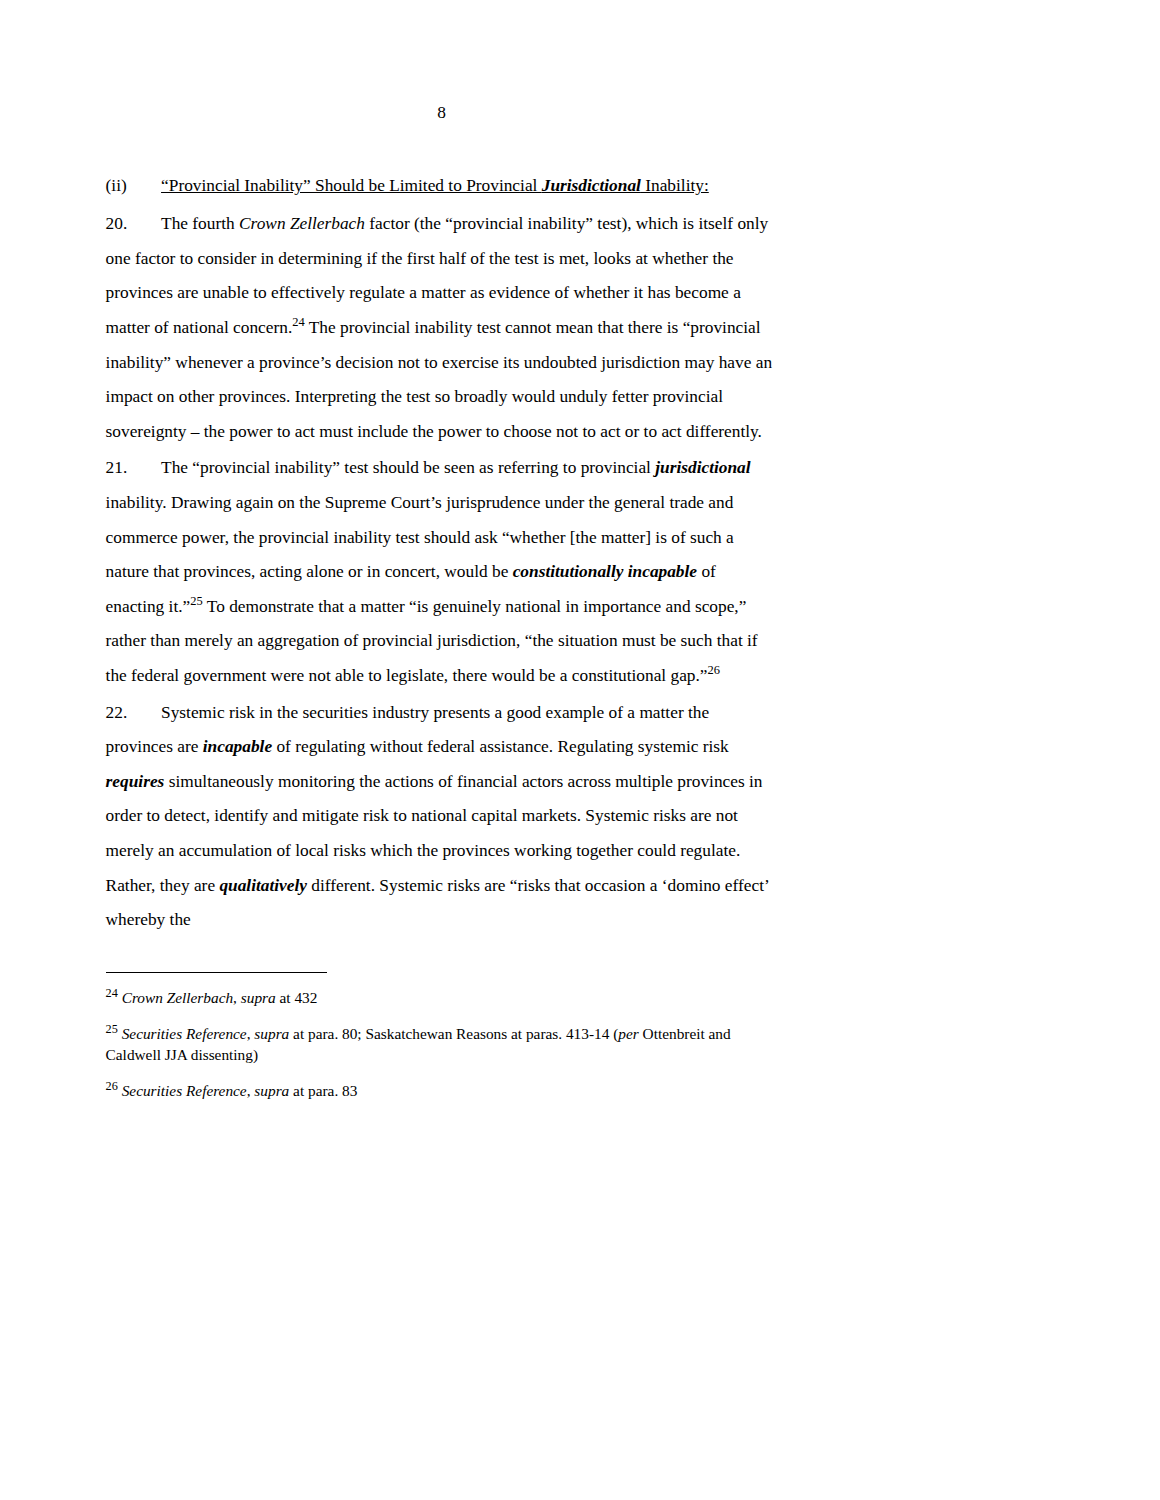8
(ii)“Provincial Inability” Should be Limited to Provincial Jurisdictional Inability:
20. The fourth Crown Zellerbach factor (the “provincial inability” test), which is itself only one factor to consider in determining if the first half of the test is met, looks at whether the provinces are unable to effectively regulate a matter as evidence of whether it has become a matter of national concern.24 The provincial inability test cannot mean that there is “provincial inability” whenever a province’s decision not to exercise its undoubted jurisdiction may have an impact on other provinces. Interpreting the test so broadly would unduly fetter provincial sovereignty – the power to act must include the power to choose not to act or to act differently.
21. The “provincial inability” test should be seen as referring to provincial jurisdictional inability. Drawing again on the Supreme Court’s jurisprudence under the general trade and commerce power, the provincial inability test should ask “whether [the matter] is of such a nature that provinces, acting alone or in concert, would be constitutionally incapable of enacting it.”25 To demonstrate that a matter “is genuinely national in importance and scope,” rather than merely an aggregation of provincial jurisdiction, “the situation must be such that if the federal government were not able to legislate, there would be a constitutional gap.”26
22. Systemic risk in the securities industry presents a good example of a matter the provinces are incapable of regulating without federal assistance. Regulating systemic risk requires simultaneously monitoring the actions of financial actors across multiple provinces in order to detect, identify and mitigate risk to national capital markets. Systemic risks are not merely an accumulation of local risks which the provinces working together could regulate. Rather, they are qualitatively different. Systemic risks are “risks that occasion a ‘domino effect’ whereby the
24 Crown Zellerbach, supra at 432
25 Securities Reference, supra at para. 80; Saskatchewan Reasons at paras. 413-14 (per Ottenbreit and Caldwell JJA dissenting)
26 Securities Reference, supra at para. 83